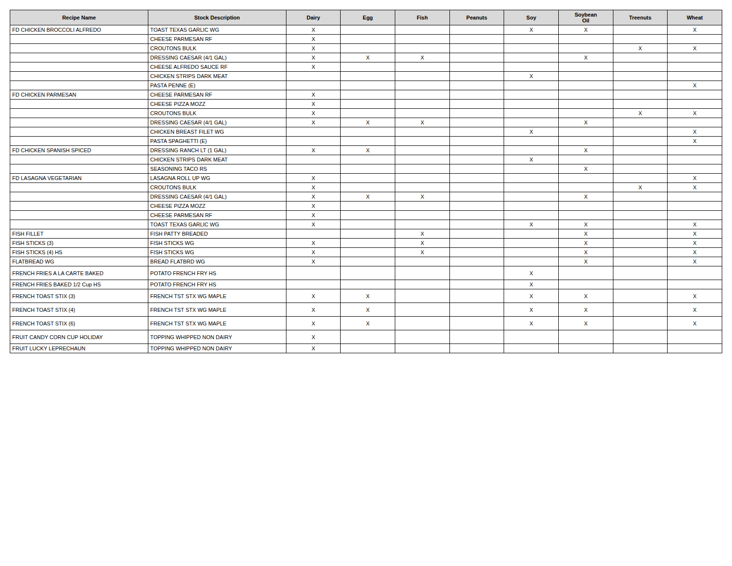| Recipe Name | Stock Description | Dairy | Egg | Fish | Peanuts | Soy | Soybean Oil | Treenuts | Wheat |
| --- | --- | --- | --- | --- | --- | --- | --- | --- | --- |
| FD CHICKEN BROCCOLI ALFREDO | TOAST TEXAS GARLIC WG | X | | | | X | X | | X |
| | CHEESE PARMESAN RF | X | | | | | | | |
| | CROUTONS BULK | X | | | | | | X | X |
| | DRESSING CAESAR (4/1 GAL) | X | X | X | | | X | | |
| | CHEESE ALFREDO SAUCE RF | X | | | | | | | |
| | CHICKEN STRIPS DARK MEAT | | | | | X | | | |
| | PASTA PENNE (E) | | | | | | | | X |
| FD CHICKEN PARMESAN | CHEESE PARMESAN RF | X | | | | | | | |
| | CHEESE PIZZA MOZZ | X | | | | | | | |
| | CROUTONS BULK | X | | | | | | X | X |
| | DRESSING CAESAR (4/1 GAL) | X | X | X | | | X | | |
| | CHICKEN BREAST FILET WG | | | | | X | | | X |
| | PASTA SPAGHETTI (E) | | | | | | | | X |
| FD CHICKEN SPANISH SPICED | DRESSING RANCH LT (1 GAL) | X | X | | | | X | | |
| | CHICKEN STRIPS DARK MEAT | | | | | X | | | |
| | SEASONING TACO RS | | | | | | X | | |
| FD LASAGNA VEGETARIAN | LASAGNA ROLL UP WG | X | | | | | | | X |
| | CROUTONS BULK | X | | | | | | X | X |
| | DRESSING CAESAR (4/1 GAL) | X | X | X | | | X | | |
| | CHEESE PIZZA MOZZ | X | | | | | | | |
| | CHEESE PARMESAN RF | X | | | | | | | |
| | TOAST TEXAS GARLIC WG | X | | | | X | X | | X |
| FISH FILLET | FISH PATTY BREADED | | | X | | | X | | X |
| FISH STICKS (3) | FISH STICKS WG | X | | X | | | X | | X |
| FISH STICKS (4) HS | FISH STICKS WG | X | | X | | | X | | X |
| FLATBREAD WG | BREAD FLATBRD WG | X | | | | | X | | X |
| FRENCH FRIES A LA CARTE BAKED | POTATO FRENCH FRY HS | | | | | X | | | |
| FRENCH FRIES BAKED 1/2 Cup HS | POTATO FRENCH FRY HS | | | | | X | | | |
| FRENCH TOAST STIX (3) | FRENCH TST STX WG MAPLE | X | X | | | X | X | | X |
| FRENCH TOAST STIX (4) | FRENCH TST STX WG MAPLE | X | X | | | X | X | | X |
| FRENCH TOAST STIX (6) | FRENCH TST STX WG MAPLE | X | X | | | X | X | | X |
| FRUIT CANDY CORN CUP HOLIDAY | TOPPING WHIPPED NON DAIRY | X | | | | | | | |
| FRUIT LUCKY LEPRECHAUN | TOPPING WHIPPED NON DAIRY | X | | | | | | | |